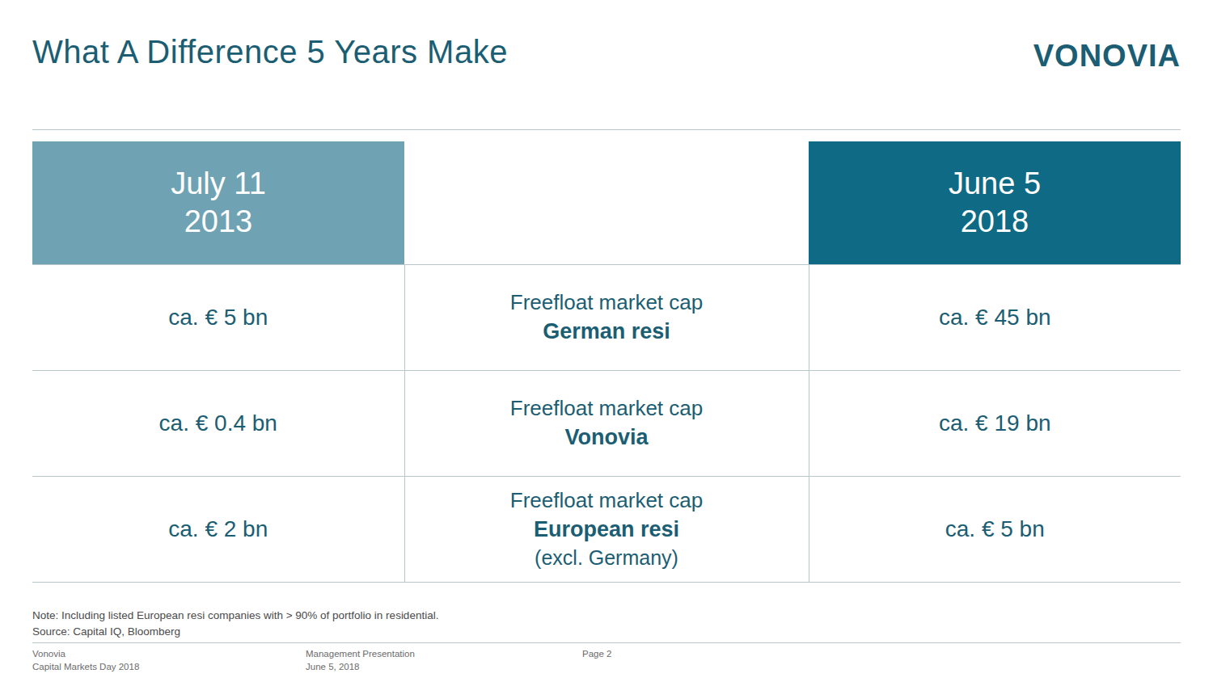What A Difference 5 Years Make
VONOVIA
| July 11 2013 | | June 5 2018 |
| ca. € 5 bn | Freefloat market cap German resi | ca. € 45 bn |
| ca. € 0.4 bn | Freefloat market cap Vonovia | ca. € 19 bn |
| ca. € 2 bn | Freefloat market cap European resi (excl. Germany) | ca. € 5 bn |
Note: Including listed European resi companies with > 90% of portfolio in residential.
Source: Capital IQ, Bloomberg
Vonovia
Capital Markets Day 2018
Management Presentation
June 5, 2018
Page 2